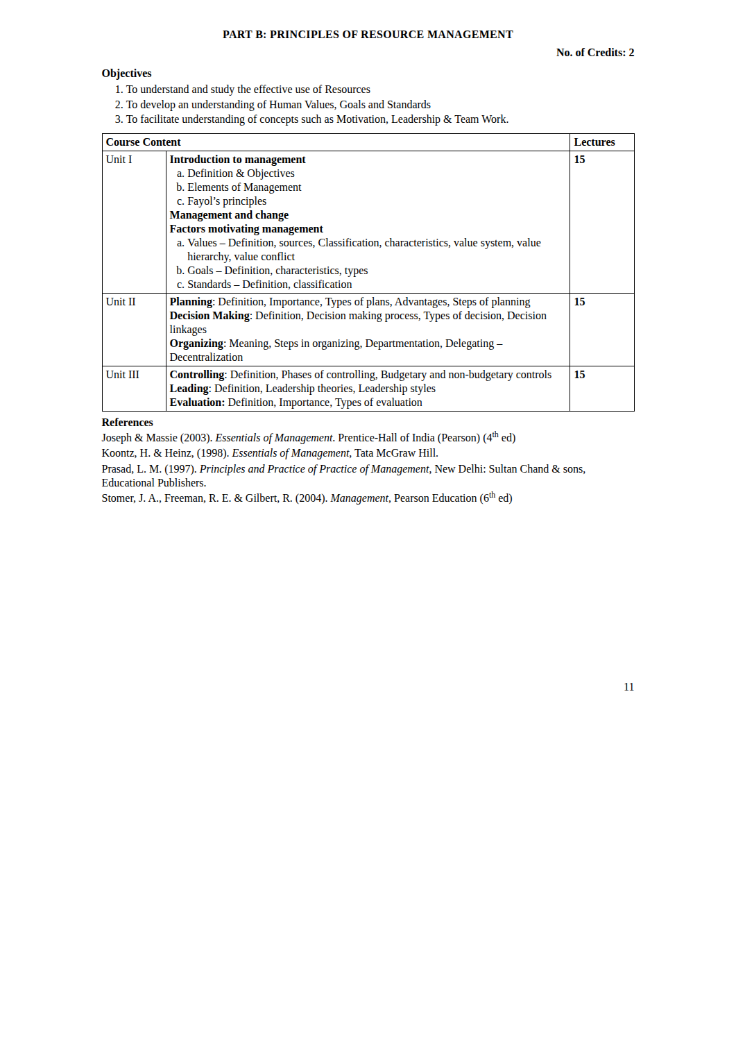PART B: PRINCIPLES OF RESOURCE MANAGEMENT
No. of Credits: 2
Objectives
To understand and study the effective use of Resources
To develop an understanding of Human Values, Goals and Standards
To facilitate understanding of concepts such as Motivation, Leadership & Team Work.
| Course Content | Lectures |
| --- | --- |
| Unit I | Introduction to management Definition & Objectives Elements of Management Fayol’s principles Management and change Factors motivating management Values – Definition, sources, Classification, characteristics, value system, value hierarchy, value conflict Goals – Definition, characteristics, types Standards – Definition, classification | 15 |
| Unit II | Planning : Definition, Importance, Types of plans, Advantages, Steps of planning Decision Making : Definition, Decision making process, Types of decision, Decision linkages Organizing : Meaning, Steps in organizing, Departmentation, Delegating – Decentralization | 15 |
| Unit III | Controlling : Definition, Phases of controlling, Budgetary and non-budgetary controls Leading : Definition, Leadership theories, Leadership styles Evaluation: Definition, Importance, Types of evaluation | 15 |
References
Joseph & Massie (2003). Essentials of Management. Prentice-Hall of India (Pearson) (4th ed)
Koontz, H. & Heinz, (1998). Essentials of Management, Tata McGraw Hill.
Prasad, L. M. (1997). Principles and Practice of Practice of Management, New Delhi: Sultan Chand & sons, Educational Publishers.
Stomer, J. A., Freeman, R. E. & Gilbert, R. (2004). Management, Pearson Education (6th ed)
11